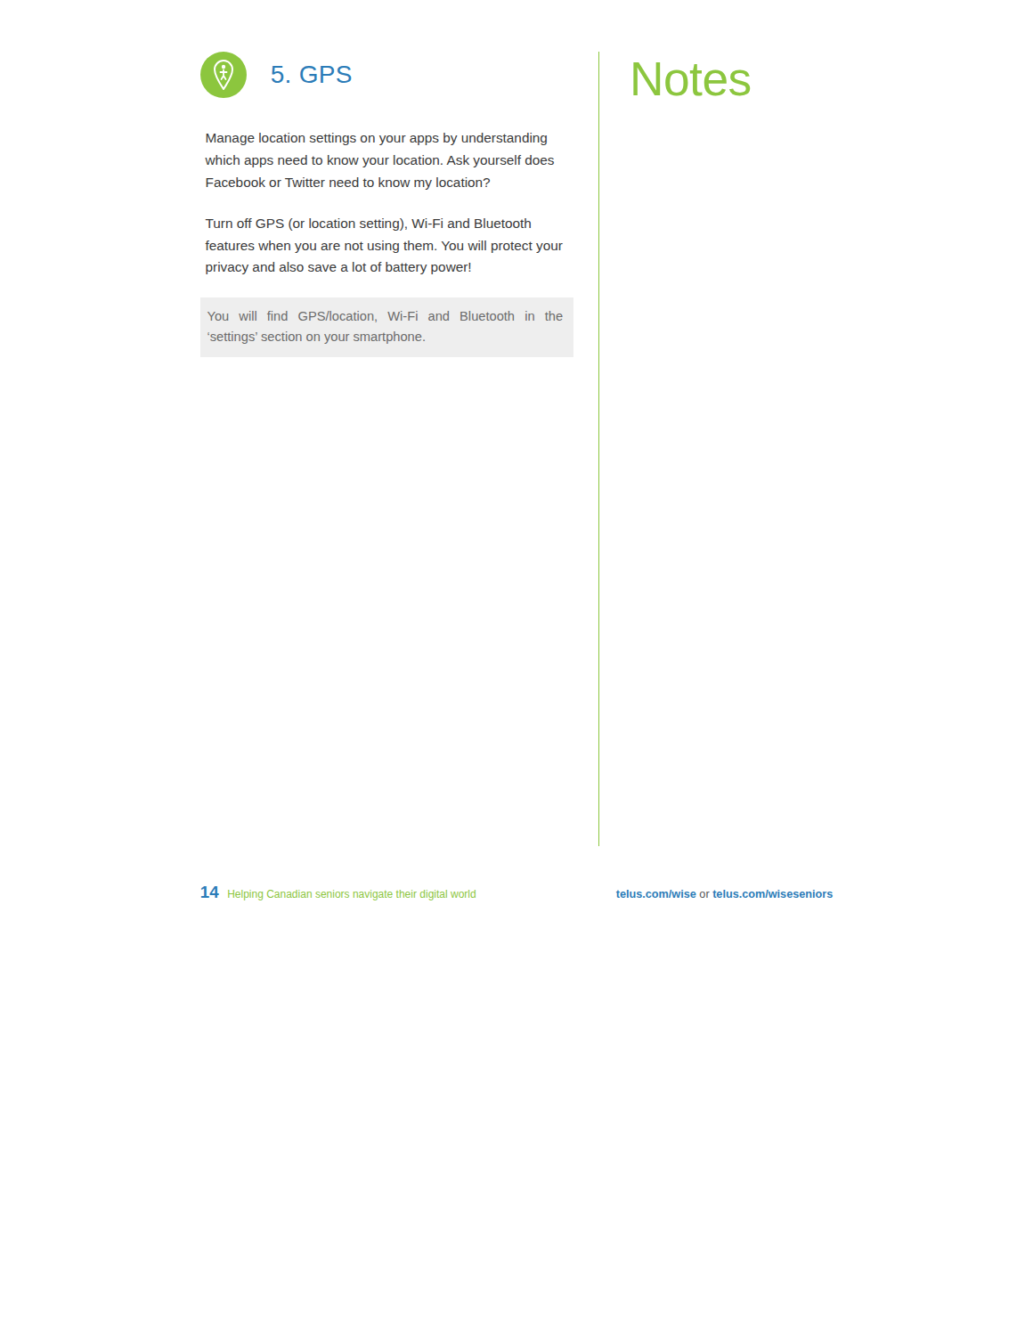5. GPS
Manage location settings on your apps by understanding which apps need to know your location. Ask yourself does Facebook or Twitter need to know my location?
Turn off GPS (or location setting), Wi-Fi and Bluetooth features when you are not using them. You will protect your privacy and also save a lot of battery power!
You will find GPS/location, Wi-Fi and Bluetooth in the ‘settings’ section on your smartphone.
Notes
14 Helping Canadian seniors navigate their digital world
telus.com/wise or telus.com/wiseseniors